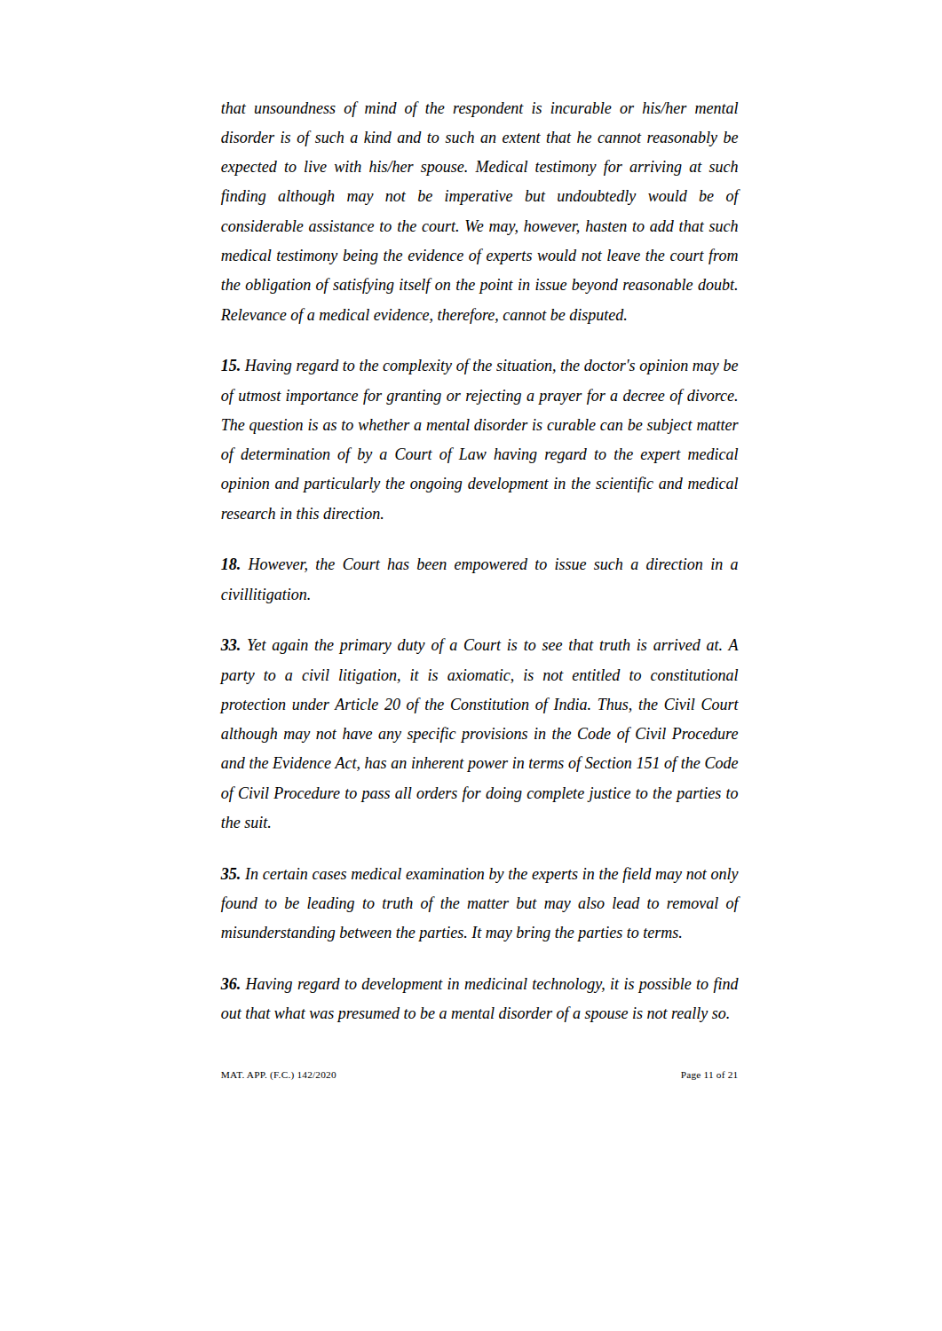that unsoundness of mind of the respondent is incurable or his/her mental disorder is of such a kind and to such an extent that he cannot reasonably be expected to live with his/her spouse. Medical testimony for arriving at such finding although may not be imperative but undoubtedly would be of considerable assistance to the court. We may, however, hasten to add that such medical testimony being the evidence of experts would not leave the court from the obligation of satisfying itself on the point in issue beyond reasonable doubt. Relevance of a medical evidence, therefore, cannot be disputed.
15. Having regard to the complexity of the situation, the doctor's opinion may be of utmost importance for granting or rejecting a prayer for a decree of divorce. The question is as to whether a mental disorder is curable can be subject matter of determination of by a Court of Law having regard to the expert medical opinion and particularly the ongoing development in the scientific and medical research in this direction.
18. However, the Court has been empowered to issue such a direction in a civillitigation.
33. Yet again the primary duty of a Court is to see that truth is arrived at. A party to a civil litigation, it is axiomatic, is not entitled to constitutional protection under Article 20 of the Constitution of India. Thus, the Civil Court although may not have any specific provisions in the Code of Civil Procedure and the Evidence Act, has an inherent power in terms of Section 151 of the Code of Civil Procedure to pass all orders for doing complete justice to the parties to the suit.
35. In certain cases medical examination by the experts in the field may not only found to be leading to truth of the matter but may also lead to removal of misunderstanding between the parties. It may bring the parties to terms.
36. Having regard to development in medicinal technology, it is possible to find out that what was presumed to be a mental disorder of a spouse is not really so.
MAT. APP. (F.C.) 142/2020 Page 11 of 21